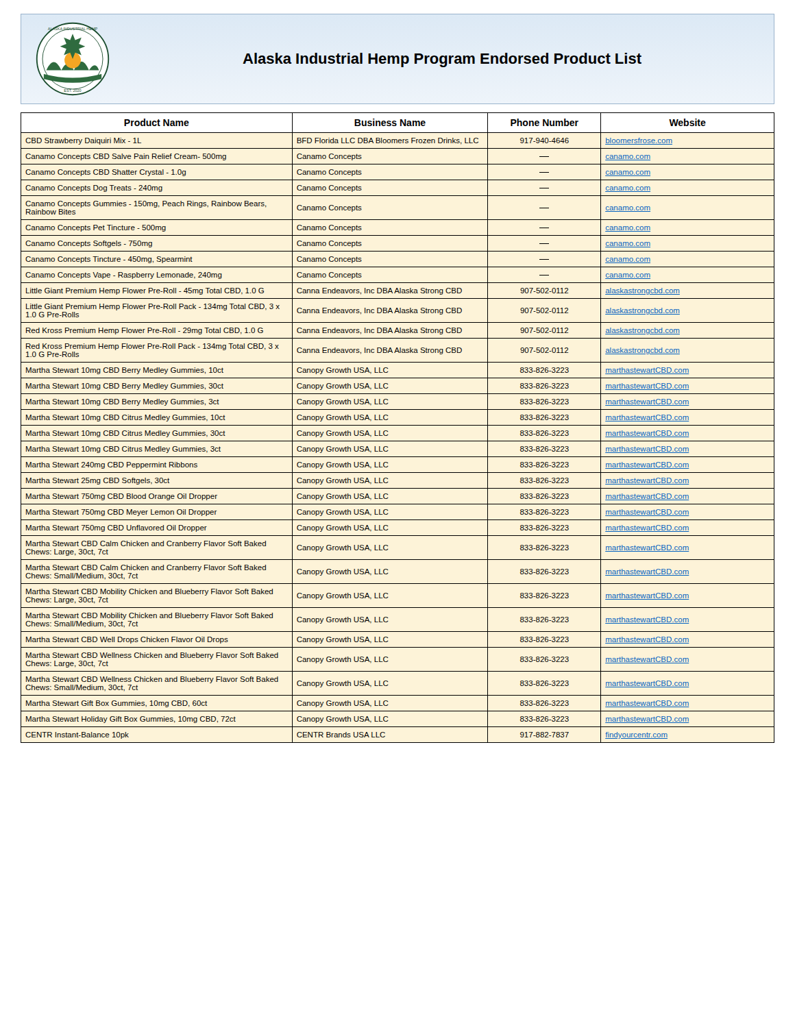ALASKA INDUSTRIAL HEMP EST. 2020
Alaska Industrial Hemp Program Endorsed Product List
| Product Name | Business Name | Phone Number | Website |
| --- | --- | --- | --- |
| CBD Strawberry Daiquiri Mix - 1L | BFD Florida LLC DBA Bloomers Frozen Drinks, LLC | 917-940-4646 | bloomersfrose.com |
| Canamo Concepts CBD Salve Pain Relief Cream- 500mg | Canamo Concepts | | canamo.com |
| Canamo Concepts CBD Shatter Crystal - 1.0g | Canamo Concepts | | canamo.com |
| Canamo Concepts Dog Treats - 240mg | Canamo Concepts | | canamo.com |
| Canamo Concepts Gummies - 150mg, Peach Rings, Rainbow Bears, Rainbow Bites | Canamo Concepts | | canamo.com |
| Canamo Concepts Pet Tincture - 500mg | Canamo Concepts | | canamo.com |
| Canamo Concepts Softgels - 750mg | Canamo Concepts | | canamo.com |
| Canamo Concepts Tincture - 450mg, Spearmint | Canamo Concepts | | canamo.com |
| Canamo Concepts Vape - Raspberry Lemonade, 240mg | Canamo Concepts | | canamo.com |
| Little Giant Premium Hemp Flower Pre-Roll - 45mg Total CBD, 1.0 G | Canna Endeavors, Inc DBA Alaska Strong CBD | 907-502-0112 | alaskastrongcbd.com |
| Little Giant Premium Hemp Flower Pre-Roll Pack - 134mg Total CBD, 3 x 1.0 G Pre-Rolls | Canna Endeavors, Inc DBA Alaska Strong CBD | 907-502-0112 | alaskastrongcbd.com |
| Red Kross Premium Hemp Flower Pre-Roll - 29mg Total CBD, 1.0 G | Canna Endeavors, Inc DBA Alaska Strong CBD | 907-502-0112 | alaskastrongcbd.com |
| Red Kross Premium Hemp Flower Pre-Roll Pack - 134mg Total CBD, 3 x 1.0 G Pre-Rolls | Canna Endeavors, Inc DBA Alaska Strong CBD | 907-502-0112 | alaskastrongcbd.com |
| Martha Stewart 10mg CBD Berry Medley Gummies, 10ct | Canopy Growth USA, LLC | 833-826-3223 | marthastewartCBD.com |
| Martha Stewart 10mg CBD Berry Medley Gummies, 30ct | Canopy Growth USA, LLC | 833-826-3223 | marthastewartCBD.com |
| Martha Stewart 10mg CBD Berry Medley Gummies, 3ct | Canopy Growth USA, LLC | 833-826-3223 | marthastewartCBD.com |
| Martha Stewart 10mg CBD Citrus Medley Gummies, 10ct | Canopy Growth USA, LLC | 833-826-3223 | marthastewartCBD.com |
| Martha Stewart 10mg CBD Citrus Medley Gummies, 30ct | Canopy Growth USA, LLC | 833-826-3223 | marthastewartCBD.com |
| Martha Stewart 10mg CBD Citrus Medley Gummies, 3ct | Canopy Growth USA, LLC | 833-826-3223 | marthastewartCBD.com |
| Martha Stewart 240mg CBD Peppermint Ribbons | Canopy Growth USA, LLC | 833-826-3223 | marthastewartCBD.com |
| Martha Stewart 25mg CBD Softgels, 30ct | Canopy Growth USA, LLC | 833-826-3223 | marthastewartCBD.com |
| Martha Stewart 750mg CBD Blood Orange Oil Dropper | Canopy Growth USA, LLC | 833-826-3223 | marthastewartCBD.com |
| Martha Stewart 750mg CBD Meyer Lemon Oil Dropper | Canopy Growth USA, LLC | 833-826-3223 | marthastewartCBD.com |
| Martha Stewart 750mg CBD Unflavored Oil Dropper | Canopy Growth USA, LLC | 833-826-3223 | marthastewartCBD.com |
| Martha Stewart CBD Calm Chicken and Cranberry Flavor Soft Baked Chews: Large, 30ct, 7ct | Canopy Growth USA, LLC | 833-826-3223 | marthastewartCBD.com |
| Martha Stewart CBD Calm Chicken and Cranberry Flavor Soft Baked Chews: Small/Medium, 30ct, 7ct | Canopy Growth USA, LLC | 833-826-3223 | marthastewartCBD.com |
| Martha Stewart CBD Mobility Chicken and Blueberry Flavor Soft Baked Chews: Large, 30ct, 7ct | Canopy Growth USA, LLC | 833-826-3223 | marthastewartCBD.com |
| Martha Stewart CBD Mobility Chicken and Blueberry Flavor Soft Baked Chews: Small/Medium, 30ct, 7ct | Canopy Growth USA, LLC | 833-826-3223 | marthastewartCBD.com |
| Martha Stewart CBD Well Drops Chicken Flavor Oil Drops | Canopy Growth USA, LLC | 833-826-3223 | marthastewartCBD.com |
| Martha Stewart CBD Wellness Chicken and Blueberry Flavor Soft Baked Chews: Large, 30ct, 7ct | Canopy Growth USA, LLC | 833-826-3223 | marthastewartCBD.com |
| Martha Stewart CBD Wellness Chicken and Blueberry Flavor Soft Baked Chews: Small/Medium, 30ct, 7ct | Canopy Growth USA, LLC | 833-826-3223 | marthastewartCBD.com |
| Martha Stewart Gift Box Gummies, 10mg CBD, 60ct | Canopy Growth USA, LLC | 833-826-3223 | marthastewartCBD.com |
| Martha Stewart Holiday Gift Box Gummies, 10mg CBD, 72ct | Canopy Growth USA, LLC | 833-826-3223 | marthastewartCBD.com |
| CENTR Instant-Balance 10pk | CENTR Brands USA LLC | 917-882-7837 | findyourcentr.com |